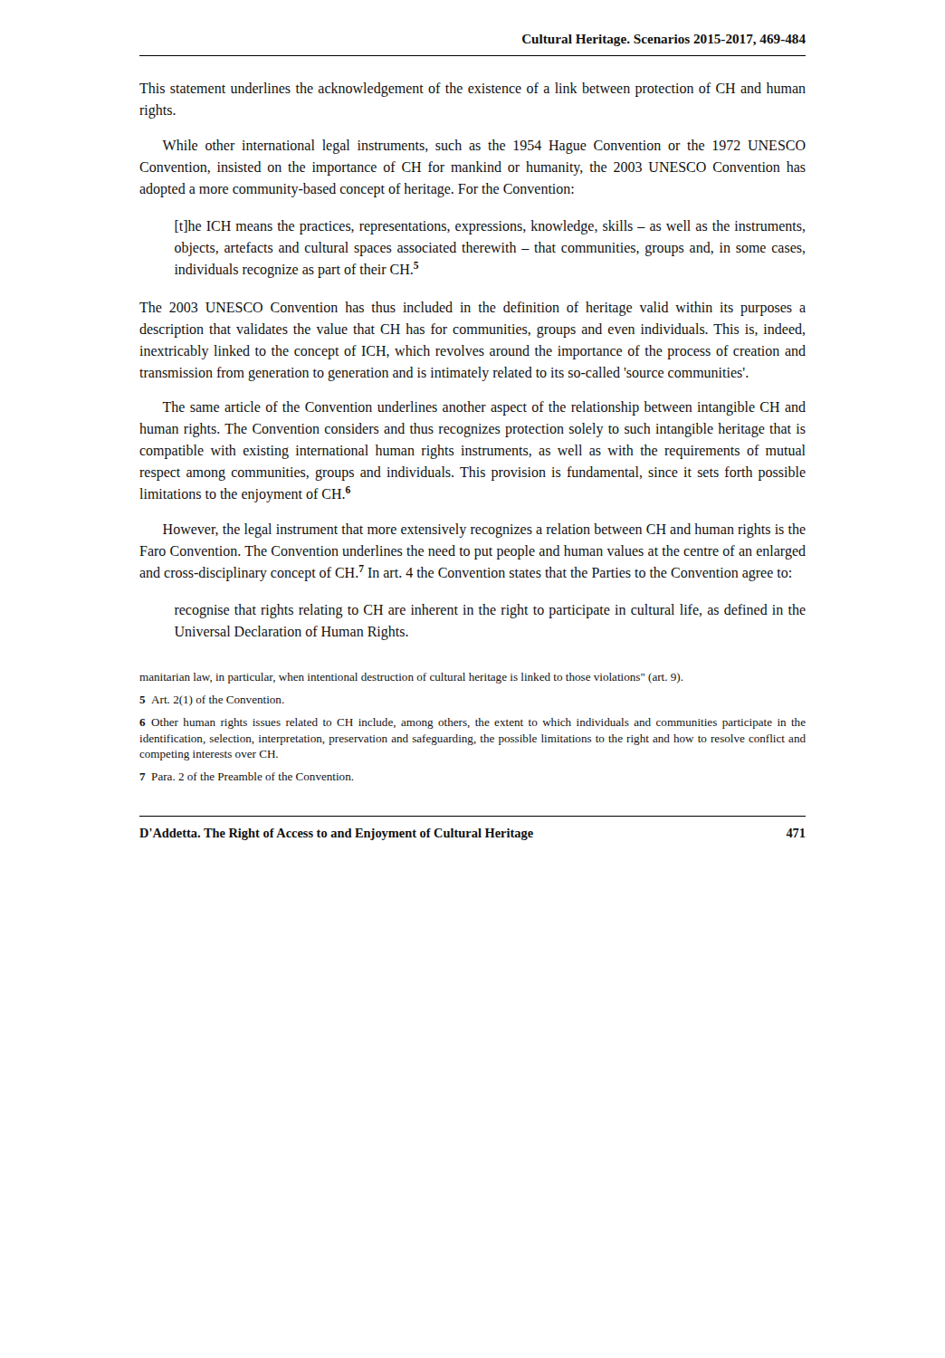Cultural Heritage. Scenarios 2015-2017, 469-484
This statement underlines the acknowledgement of the existence of a link between protection of CH and human rights.
While other international legal instruments, such as the 1954 Hague Convention or the 1972 UNESCO Convention, insisted on the importance of CH for mankind or humanity, the 2003 UNESCO Convention has adopted a more community-based concept of heritage. For the Convention:
[t]he ICH means the practices, representations, expressions, knowledge, skills – as well as the instruments, objects, artefacts and cultural spaces associated therewith – that communities, groups and, in some cases, individuals recognize as part of their CH.5
The 2003 UNESCO Convention has thus included in the definition of heritage valid within its purposes a description that validates the value that CH has for communities, groups and even individuals. This is, indeed, inextricably linked to the concept of ICH, which revolves around the importance of the process of creation and transmission from generation to generation and is intimately related to its so-called 'source communities'.
The same article of the Convention underlines another aspect of the relationship between intangible CH and human rights. The Convention considers and thus recognizes protection solely to such intangible heritage that is compatible with existing international human rights instruments, as well as with the requirements of mutual respect among communities, groups and individuals. This provision is fundamental, since it sets forth possible limitations to the enjoyment of CH.6
However, the legal instrument that more extensively recognizes a relation between CH and human rights is the Faro Convention. The Convention underlines the need to put people and human values at the centre of an enlarged and cross-disciplinary concept of CH.7 In art. 4 the Convention states that the Parties to the Convention agree to:
recognise that rights relating to CH are inherent in the right to participate in cultural life, as defined in the Universal Declaration of Human Rights.
manitarian law, in particular, when intentional destruction of cultural heritage is linked to those violations" (art. 9).
5 Art. 2(1) of the Convention.
6 Other human rights issues related to CH include, among others, the extent to which individuals and communities participate in the identification, selection, interpretation, preservation and safeguarding, the possible limitations to the right and how to resolve conflict and competing interests over CH.
7 Para. 2 of the Preamble of the Convention.
D'Addetta. The Right of Access to and Enjoyment of Cultural Heritage 471